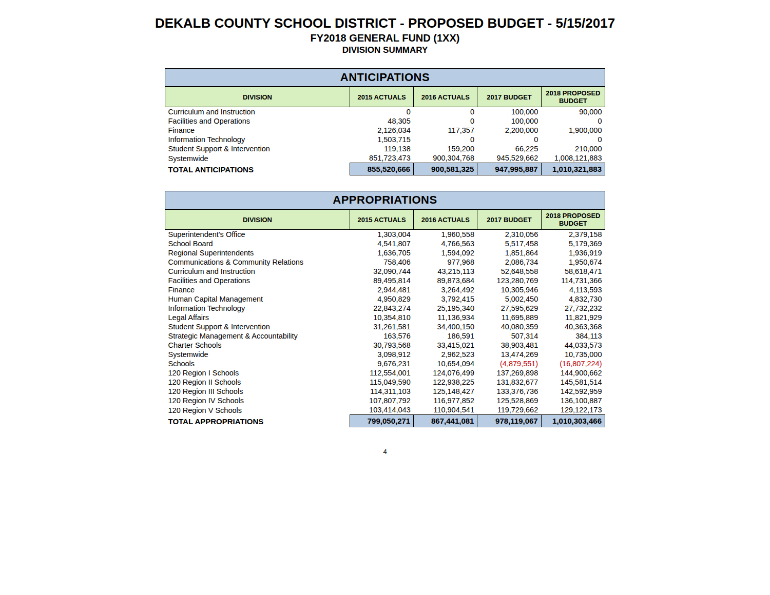DEKALB COUNTY SCHOOL DISTRICT - PROPOSED BUDGET - 5/15/2017
FY2018 GENERAL FUND (1XX)
DIVISION SUMMARY
ANTICIPATIONS
| DIVISION | 2015 ACTUALS | 2016 ACTUALS | 2017 BUDGET | 2018 PROPOSED BUDGET |
| --- | --- | --- | --- | --- |
| Curriculum and Instruction | 0 | 0 | 100,000 | 90,000 |
| Facilities and Operations | 48,305 | 0 | 100,000 | 0 |
| Finance | 2,126,034 | 117,357 | 2,200,000 | 1,900,000 |
| Information Technology | 1,503,715 | 0 | 0 | 0 |
| Student Support & Intervention | 119,138 | 159,200 | 66,225 | 210,000 |
| Systemwide | 851,723,473 | 900,304,768 | 945,529,662 | 1,008,121,883 |
| TOTAL ANTICIPATIONS | 855,520,666 | 900,581,325 | 947,995,887 | 1,010,321,883 |
APPROPRIATIONS
| DIVISION | 2015 ACTUALS | 2016 ACTUALS | 2017 BUDGET | 2018 PROPOSED BUDGET |
| --- | --- | --- | --- | --- |
| Superintendent's Office | 1,303,004 | 1,960,558 | 2,310,056 | 2,379,158 |
| School Board | 4,541,807 | 4,766,563 | 5,517,458 | 5,179,369 |
| Regional Superintendents | 1,636,705 | 1,594,092 | 1,851,864 | 1,936,919 |
| Communications & Community Relations | 758,406 | 977,968 | 2,086,734 | 1,950,674 |
| Curriculum and Instruction | 32,090,744 | 43,215,113 | 52,648,558 | 58,618,471 |
| Facilities and Operations | 89,495,814 | 89,873,684 | 123,280,769 | 114,731,366 |
| Finance | 2,944,481 | 3,264,492 | 10,305,946 | 4,113,593 |
| Human Capital Management | 4,950,829 | 3,792,415 | 5,002,450 | 4,832,730 |
| Information Technology | 22,843,274 | 25,195,340 | 27,595,629 | 27,732,232 |
| Legal Affairs | 10,354,810 | 11,136,934 | 11,695,889 | 11,821,929 |
| Student Support & Intervention | 31,261,581 | 34,400,150 | 40,080,359 | 40,363,368 |
| Strategic Management & Accountability | 163,576 | 186,591 | 507,314 | 384,113 |
| Charter Schools | 30,793,568 | 33,415,021 | 38,903,481 | 44,033,573 |
| Systemwide | 3,098,912 | 2,962,523 | 13,474,269 | 10,735,000 |
| Schools | 9,676,231 | 10,654,094 | (4,879,551) | (16,807,224) |
| 120 Region I Schools | 112,554,001 | 124,076,499 | 137,269,898 | 144,900,662 |
| 120 Region II Schools | 115,049,590 | 122,938,225 | 131,832,677 | 145,581,514 |
| 120 Region III Schools | 114,311,103 | 125,148,427 | 133,376,736 | 142,592,959 |
| 120 Region IV Schools | 107,807,792 | 116,977,852 | 125,528,869 | 136,100,887 |
| 120 Region V Schools | 103,414,043 | 110,904,541 | 119,729,662 | 129,122,173 |
| TOTAL APPROPRIATIONS | 799,050,271 | 867,441,081 | 978,119,067 | 1,010,303,466 |
4